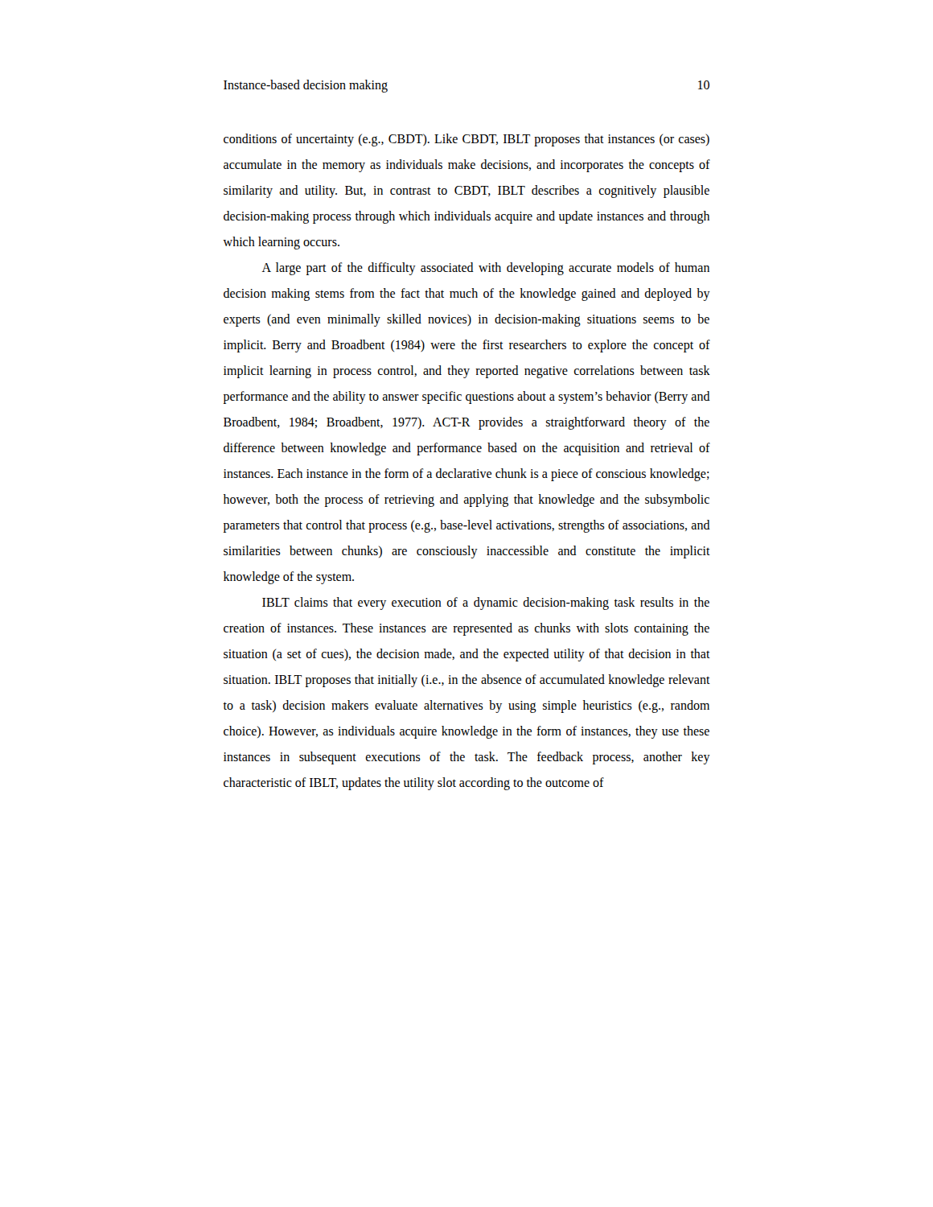Instance-based decision making 10
conditions of uncertainty (e.g., CBDT). Like CBDT, IBLT proposes that instances (or cases) accumulate in the memory as individuals make decisions, and incorporates the concepts of similarity and utility. But, in contrast to CBDT, IBLT describes a cognitively plausible decision-making process through which individuals acquire and update instances and through which learning occurs.
A large part of the difficulty associated with developing accurate models of human decision making stems from the fact that much of the knowledge gained and deployed by experts (and even minimally skilled novices) in decision-making situations seems to be implicit. Berry and Broadbent (1984) were the first researchers to explore the concept of implicit learning in process control, and they reported negative correlations between task performance and the ability to answer specific questions about a system’s behavior (Berry and Broadbent, 1984; Broadbent, 1977). ACT-R provides a straightforward theory of the difference between knowledge and performance based on the acquisition and retrieval of instances. Each instance in the form of a declarative chunk is a piece of conscious knowledge; however, both the process of retrieving and applying that knowledge and the subsymbolic parameters that control that process (e.g., base-level activations, strengths of associations, and similarities between chunks) are consciously inaccessible and constitute the implicit knowledge of the system.
IBLT claims that every execution of a dynamic decision-making task results in the creation of instances. These instances are represented as chunks with slots containing the situation (a set of cues), the decision made, and the expected utility of that decision in that situation. IBLT proposes that initially (i.e., in the absence of accumulated knowledge relevant to a task) decision makers evaluate alternatives by using simple heuristics (e.g., random choice). However, as individuals acquire knowledge in the form of instances, they use these instances in subsequent executions of the task. The feedback process, another key characteristic of IBLT, updates the utility slot according to the outcome of